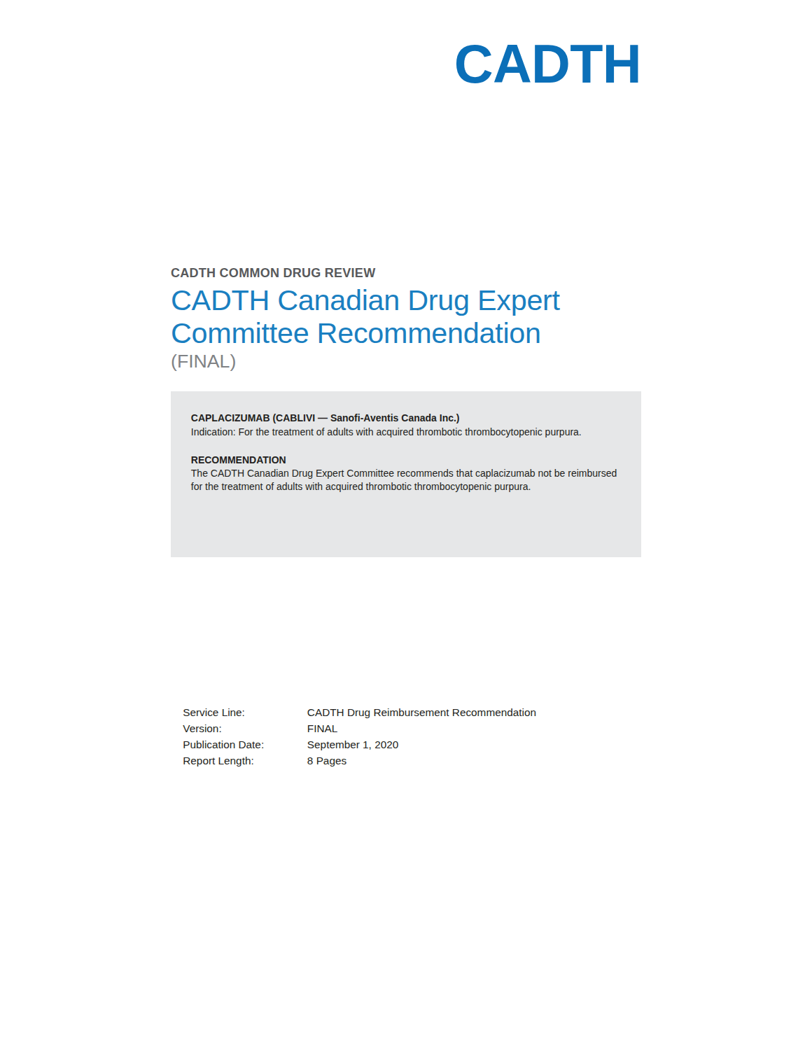CADTH
CADTH COMMON DRUG REVIEW
CADTH Canadian Drug Expert Committee Recommendation
(FINAL)
CAPLACIZUMAB (CABLIVI — Sanofi-Aventis Canada Inc.)
Indication: For the treatment of adults with acquired thrombotic thrombocytopenic purpura.
RECOMMENDATION
The CADTH Canadian Drug Expert Committee recommends that caplacizumab not be reimbursed for the treatment of adults with acquired thrombotic thrombocytopenic purpura.
| Service Line: | CADTH Drug Reimbursement Recommendation |
| Version: | FINAL |
| Publication Date: | September 1, 2020 |
| Report Length: | 8 Pages |